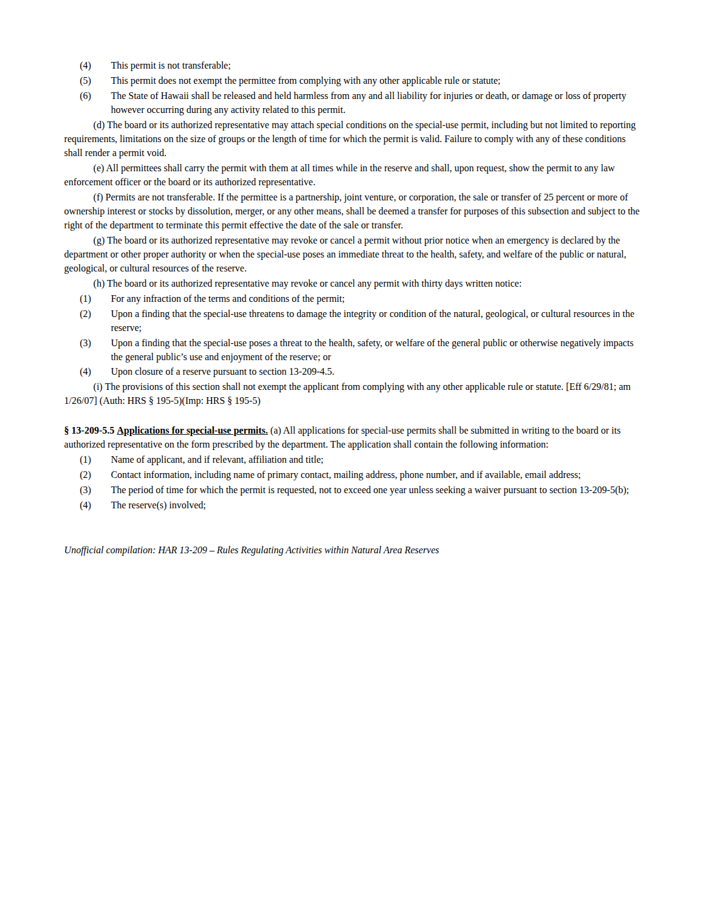(4) This permit is not transferable;
(5) This permit does not exempt the permittee from complying with any other applicable rule or statute;
(6) The State of Hawaii shall be released and held harmless from any and all liability for injuries or death, or damage or loss of property however occurring during any activity related to this permit.
(d) The board or its authorized representative may attach special conditions on the special-use permit, including but not limited to reporting requirements, limitations on the size of groups or the length of time for which the permit is valid. Failure to comply with any of these conditions shall render a permit void.
(e) All permittees shall carry the permit with them at all times while in the reserve and shall, upon request, show the permit to any law enforcement officer or the board or its authorized representative.
(f) Permits are not transferable. If the permittee is a partnership, joint venture, or corporation, the sale or transfer of 25 percent or more of ownership interest or stocks by dissolution, merger, or any other means, shall be deemed a transfer for purposes of this subsection and subject to the right of the department to terminate this permit effective the date of the sale or transfer.
(g) The board or its authorized representative may revoke or cancel a permit without prior notice when an emergency is declared by the department or other proper authority or when the special-use poses an immediate threat to the health, safety, and welfare of the public or natural, geological, or cultural resources of the reserve.
(h) The board or its authorized representative may revoke or cancel any permit with thirty days written notice:
(1) For any infraction of the terms and conditions of the permit;
(2) Upon a finding that the special-use threatens to damage the integrity or condition of the natural, geological, or cultural resources in the reserve;
(3) Upon a finding that the special-use poses a threat to the health, safety, or welfare of the general public or otherwise negatively impacts the general public’s use and enjoyment of the reserve; or
(4) Upon closure of a reserve pursuant to section 13-209-4.5.
(i) The provisions of this section shall not exempt the applicant from complying with any other applicable rule or statute. [Eff 6/29/81; am 1/26/07] (Auth: HRS § 195-5)(Imp: HRS § 195-5)
§ 13-209-5.5 Applications for special-use permits. (a) All applications for special-use permits shall be submitted in writing to the board or its authorized representative on the form prescribed by the department. The application shall contain the following information:
(1) Name of applicant, and if relevant, affiliation and title;
(2) Contact information, including name of primary contact, mailing address, phone number, and if available, email address;
(3) The period of time for which the permit is requested, not to exceed one year unless seeking a waiver pursuant to section 13-209-5(b);
(4) The reserve(s) involved;
Unofficial compilation: HAR 13-209 – Rules Regulating Activities within Natural Area Reserves